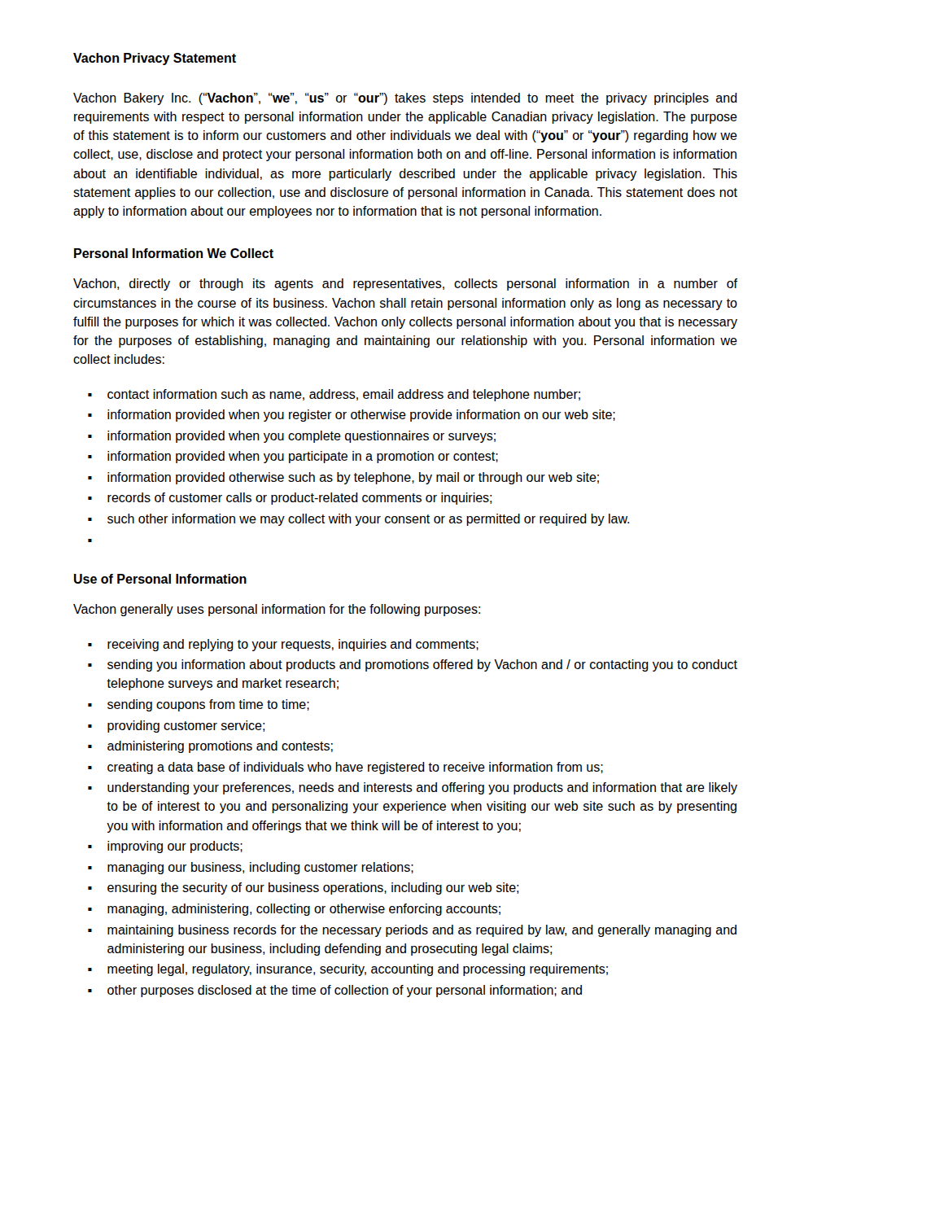Vachon Privacy Statement
Vachon Bakery Inc. (“Vachon”, “we”, “us” or “our”) takes steps intended to meet the privacy principles and requirements with respect to personal information under the applicable Canadian privacy legislation. The purpose of this statement is to inform our customers and other individuals we deal with (“you” or “your”) regarding how we collect, use, disclose and protect your personal information both on and off-line. Personal information is information about an identifiable individual, as more particularly described under the applicable privacy legislation. This statement applies to our collection, use and disclosure of personal information in Canada. This statement does not apply to information about our employees nor to information that is not personal information.
Personal Information We Collect
Vachon, directly or through its agents and representatives, collects personal information in a number of circumstances in the course of its business. Vachon shall retain personal information only as long as necessary to fulfill the purposes for which it was collected. Vachon only collects personal information about you that is necessary for the purposes of establishing, managing and maintaining our relationship with you. Personal information we collect includes:
contact information such as name, address, email address and telephone number;
information provided when you register or otherwise provide information on our web site;
information provided when you complete questionnaires or surveys;
information provided when you participate in a promotion or contest;
information provided otherwise such as by telephone, by mail or through our web site;
records of customer calls or product-related comments or inquiries;
such other information we may collect with your consent or as permitted or required by law.
Use of Personal Information
Vachon generally uses personal information for the following purposes:
receiving and replying to your requests, inquiries and comments;
sending you information about products and promotions offered by Vachon and / or contacting you to conduct telephone surveys and market research;
sending coupons from time to time;
providing customer service;
administering promotions and contests;
creating a data base of individuals who have registered to receive information from us;
understanding your preferences, needs and interests and offering you products and information that are likely to be of interest to you and personalizing your experience when visiting our web site such as by presenting you with information and offerings that we think will be of interest to you;
improving our products;
managing our business, including customer relations;
ensuring the security of our business operations, including our web site;
managing, administering, collecting or otherwise enforcing accounts;
maintaining business records for the necessary periods and as required by law, and generally managing and administering our business, including defending and prosecuting legal claims;
meeting legal, regulatory, insurance, security, accounting and processing requirements;
other purposes disclosed at the time of collection of your personal information; and